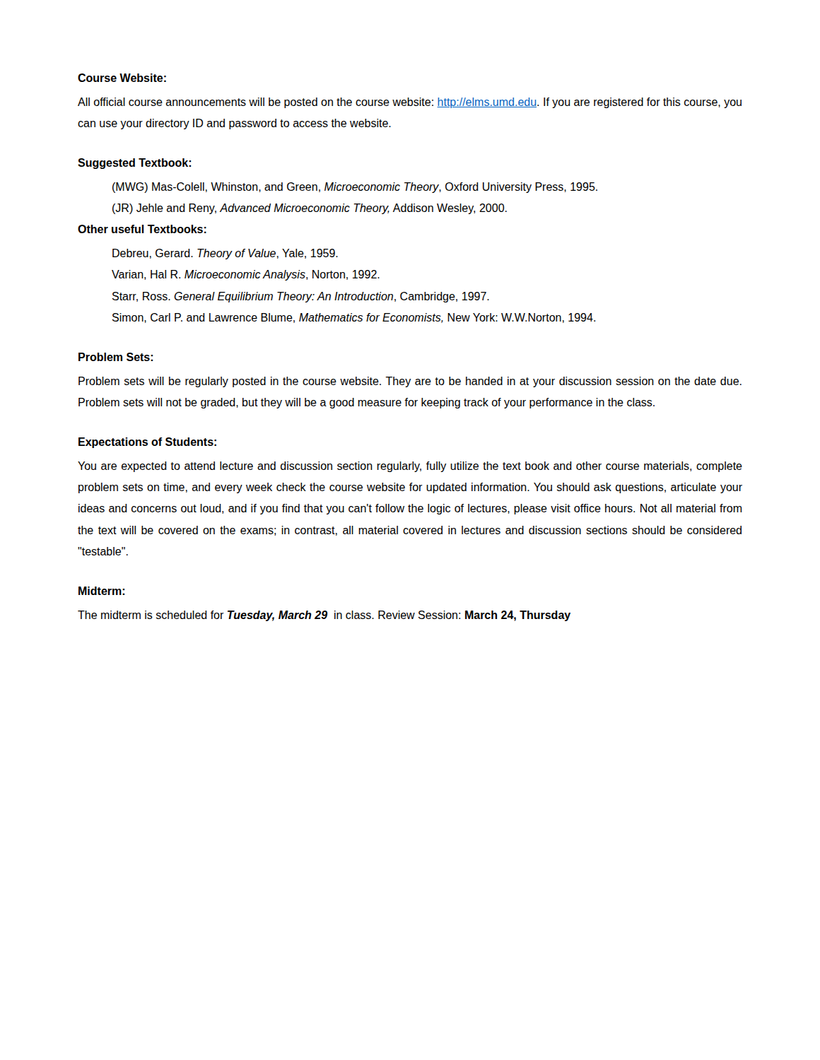Course Website:
All official course announcements will be posted on the course website: http://elms.umd.edu. If you are registered for this course, you can use your directory ID and password to access the website.
Suggested Textbook:
(MWG) Mas-Colell, Whinston, and Green, Microeconomic Theory, Oxford University Press, 1995.
(JR) Jehle and Reny, Advanced Microeconomic Theory, Addison Wesley, 2000.
Other useful Textbooks:
Debreu, Gerard. Theory of Value, Yale, 1959.
Varian, Hal R. Microeconomic Analysis, Norton, 1992.
Starr, Ross. General Equilibrium Theory: An Introduction, Cambridge, 1997.
Simon, Carl P. and Lawrence Blume, Mathematics for Economists, New York: W.W.Norton, 1994.
Problem Sets:
Problem sets will be regularly posted in the course website. They are to be handed in at your discussion session on the date due. Problem sets will not be graded, but they will be a good measure for keeping track of your performance in the class.
Expectations of Students:
You are expected to attend lecture and discussion section regularly, fully utilize the text book and other course materials, complete problem sets on time, and every week check the course website for updated information. You should ask questions, articulate your ideas and concerns out loud, and if you find that you can't follow the logic of lectures, please visit office hours. Not all material from the text will be covered on the exams; in contrast, all material covered in lectures and discussion sections should be considered "testable".
Midterm:
The midterm is scheduled for Tuesday, March 29 in class. Review Session: March 24, Thursday